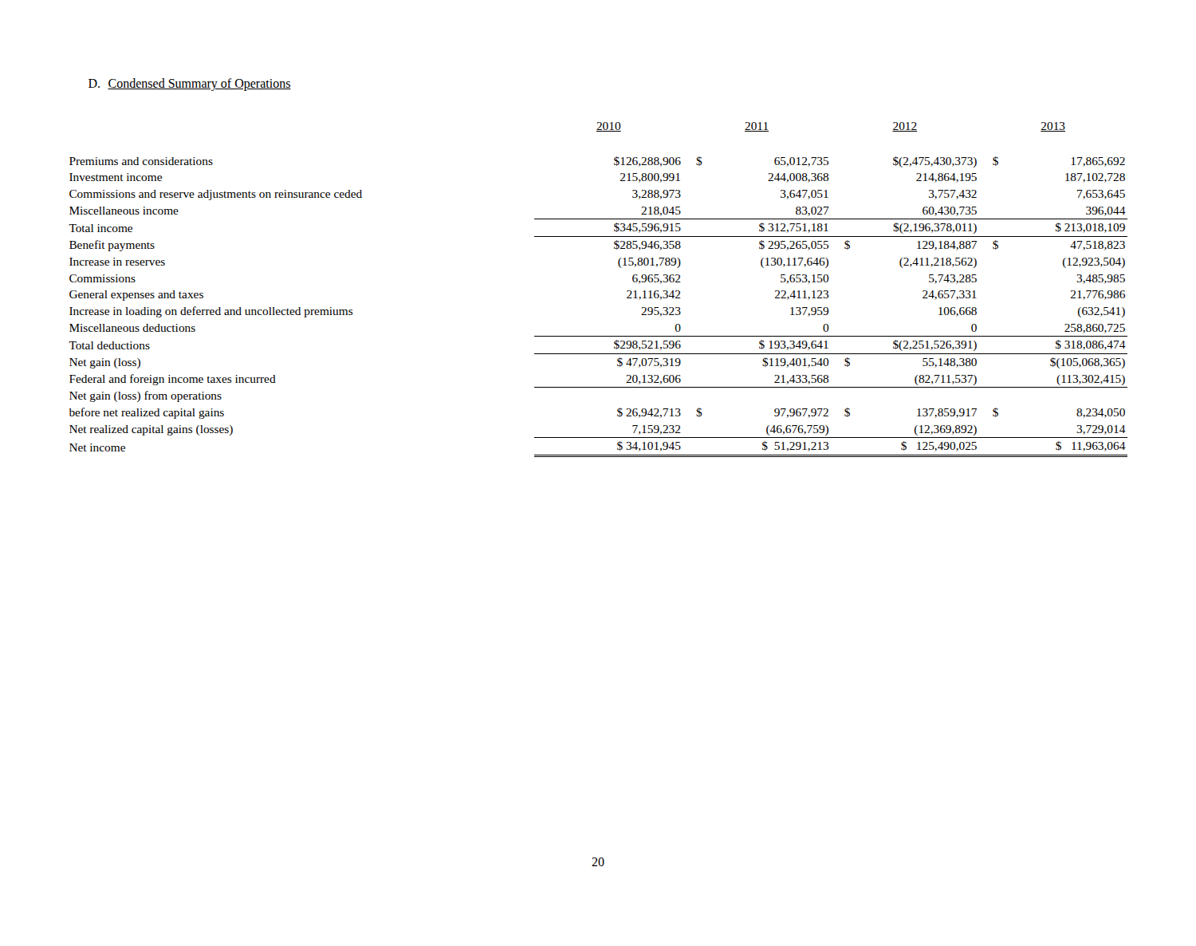D. Condensed Summary of Operations
| | 2010 | 2011 | 2012 | 2013 |
| --- | --- | --- | --- | --- |
| Premiums and considerations | $126,288,906 | $ 65,012,735 | $(2,475,430,373) | $ 17,865,692 |
| Investment income | 215,800,991 | 244,008,368 | 214,864,195 | 187,102,728 |
| Commissions and reserve adjustments on reinsurance ceded | 3,288,973 | 3,647,051 | 3,757,432 | 7,653,645 |
| Miscellaneous income | 218,045 | 83,027 | 60,430,735 | 396,044 |
| Total income | $345,596,915 | $ 312,751,181 | $(2,196,378,011) | $ 213,018,109 |
| Benefit payments | $285,946,358 | $ 295,265,055 | $ 129,184,887 | $ 47,518,823 |
| Increase in reserves | (15,801,789) | (130,117,646) | (2,411,218,562) | (12,923,504) |
| Commissions | 6,965,362 | 5,653,150 | 5,743,285 | 3,485,985 |
| General expenses and taxes | 21,116,342 | 22,411,123 | 24,657,331 | 21,776,986 |
| Increase in loading on deferred and uncollected premiums | 295,323 | 137,959 | 106,668 | (632,541) |
| Miscellaneous deductions | 0 | 0 | 0 | 258,860,725 |
| Total deductions | $298,521,596 | $ 193,349,641 | $(2,251,526,391) | $ 318,086,474 |
| Net gain (loss) | $ 47,075,319 | $119,401,540 | $ 55,148,380 | $(105,068,365) |
| Federal and foreign income taxes incurred | 20,132,606 | 21,433,568 | (82,711,537) | (113,302,415) |
| Net gain (loss) from operations | | | | |
| before net realized capital gains | $ 26,942,713 | $ 97,967,972 | $ 137,859,917 | $ 8,234,050 |
| Net realized capital gains (losses) | 7,159,232 | (46,676,759) | (12,369,892) | 3,729,014 |
| Net income | $ 34,101,945 | $ 51,291,213 | $ 125,490,025 | $ 11,963,064 |
20